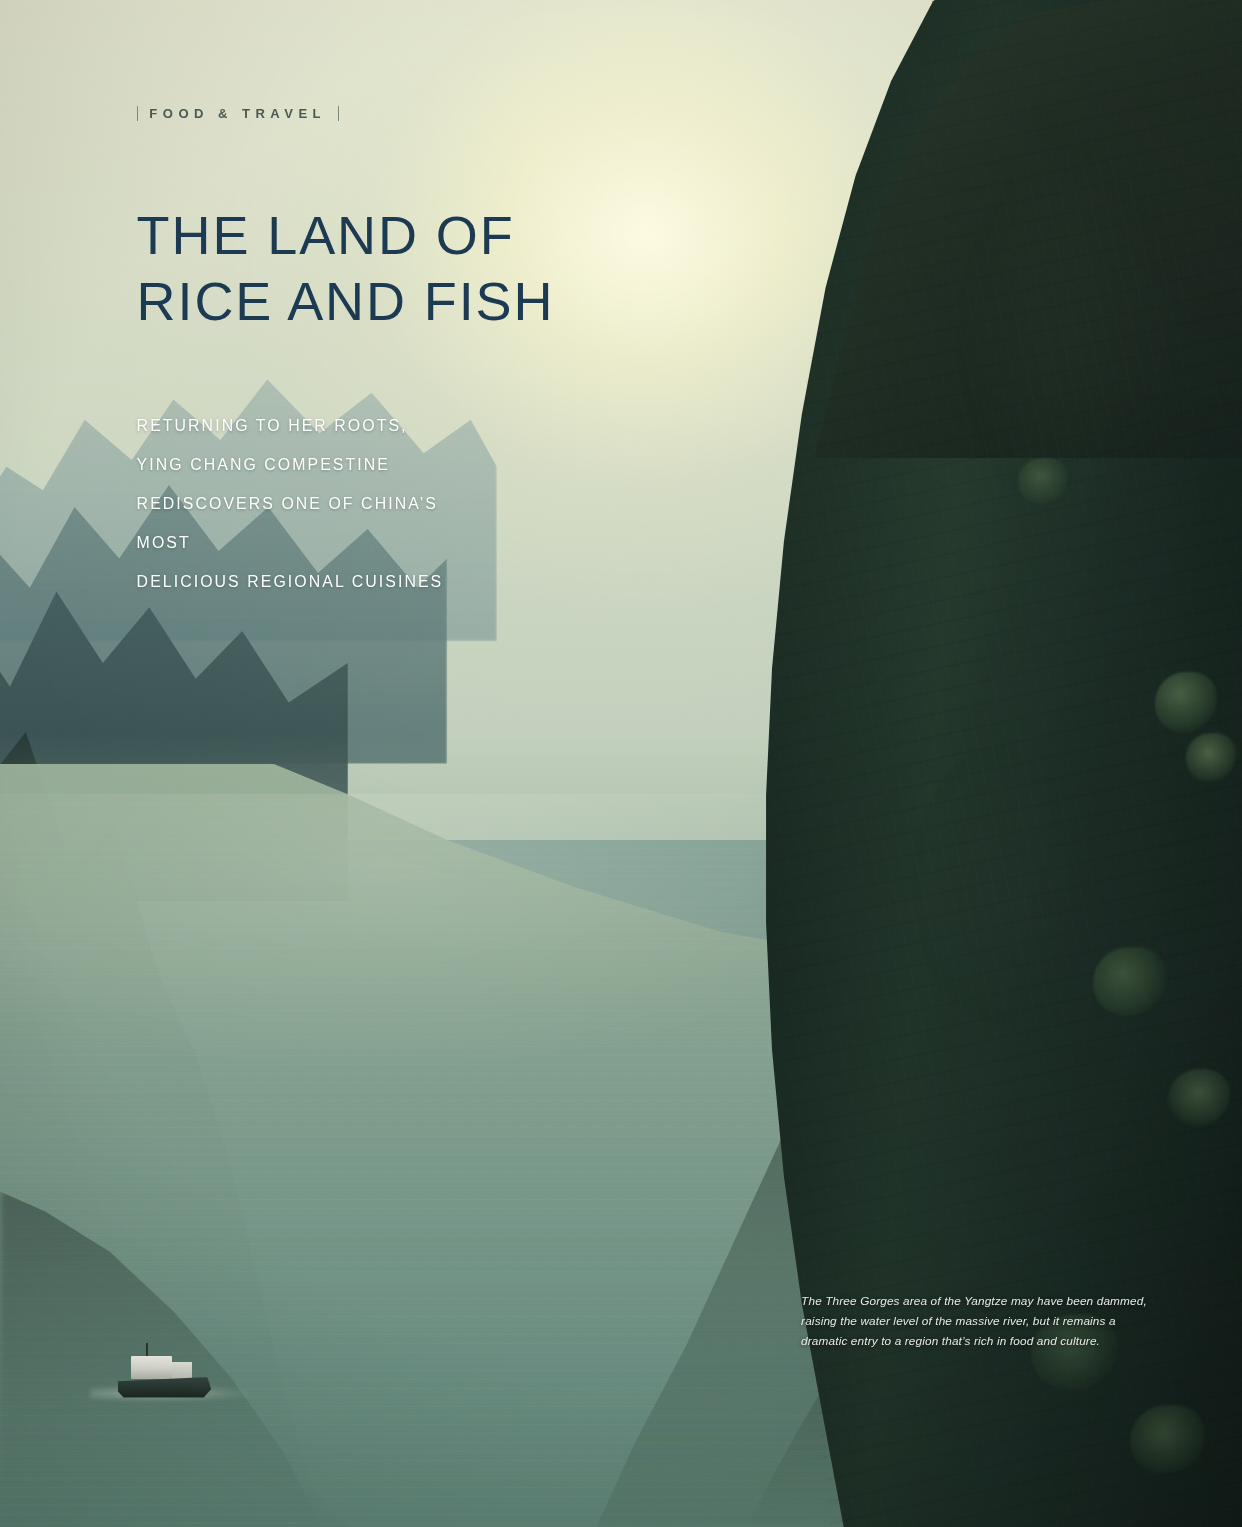Food & Travel
The Land of
Rice and Fish
Returning to her roots,
Ying Chang Compestine
rediscovers one of China’s most
delicious regional cuisines
The Three Gorges area of the Yangtze may have been dammed, raising the water level of the massive river, but it remains a dramatic entry to a region that’s rich in food and culture.